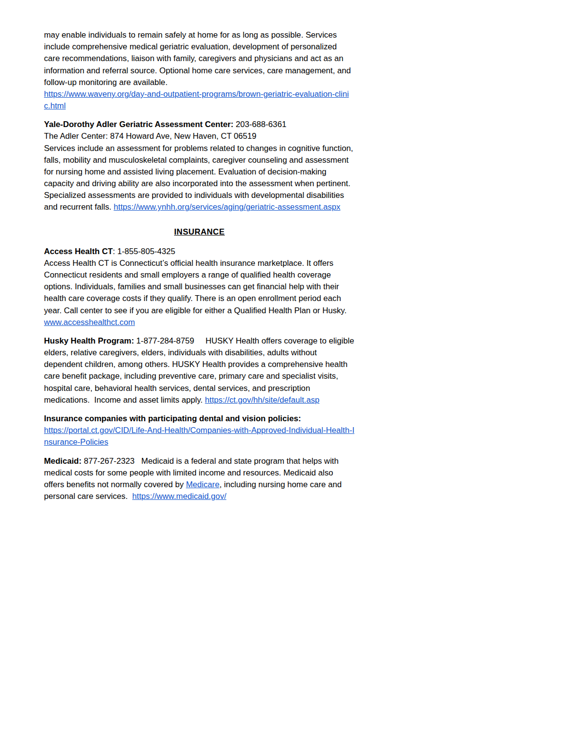may enable individuals to remain safely at home for as long as possible. Services include comprehensive medical geriatric evaluation, development of personalized care recommendations, liaison with family, caregivers and physicians and act as an information and referral source. Optional home care services, care management, and follow-up monitoring are available.
https://www.waveny.org/day-and-outpatient-programs/brown-geriatric-evaluation-clinic.html
Yale-Dorothy Adler Geriatric Assessment Center: 203-688-6361
The Adler Center: 874 Howard Ave, New Haven, CT 06519
Services include an assessment for problems related to changes in cognitive function, falls, mobility and musculoskeletal complaints, caregiver counseling and assessment for nursing home and assisted living placement. Evaluation of decision-making capacity and driving ability are also incorporated into the assessment when pertinent. Specialized assessments are provided to individuals with developmental disabilities and recurrent falls. https://www.ynhh.org/services/aging/geriatric-assessment.aspx
INSURANCE
Access Health CT: 1-855-805-4325
Access Health CT is Connecticut’s official health insurance marketplace. It offers Connecticut residents and small employers a range of qualified health coverage options. Individuals, families and small businesses can get financial help with their health care coverage costs if they qualify. There is an open enrollment period each year. Call center to see if you are eligible for either a Qualified Health Plan or Husky.
www.accesshealthct.com
Husky Health Program: 1-877-284-8759 HUSKY Health offers coverage to eligible elders, relative caregivers, elders, individuals with disabilities, adults without dependent children, among others. HUSKY Health provides a comprehensive health care benefit package, including preventive care, primary care and specialist visits, hospital care, behavioral health services, dental services, and prescription medications. Income and asset limits apply. https://ct.gov/hh/site/default.asp
Insurance companies with participating dental and vision policies:
https://portal.ct.gov/CID/Life-And-Health/Companies-with-Approved-Individual-Health-Insurance-Policies
Medicaid: 877-267-2323 Medicaid is a federal and state program that helps with medical costs for some people with limited income and resources. Medicaid also offers benefits not normally covered by Medicare, including nursing home care and personal care services. https://www.medicaid.gov/